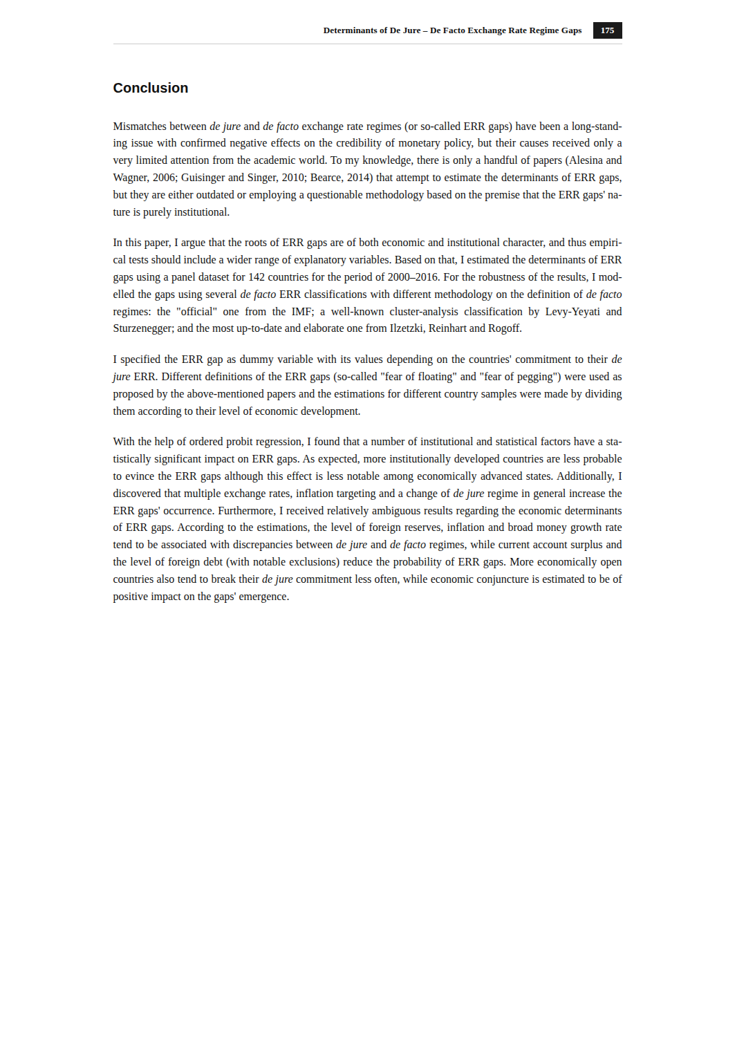Determinants of De Jure – De Facto Exchange Rate Regime Gaps 175
Conclusion
Mismatches between de jure and de facto exchange rate regimes (or so-called ERR gaps) have been a long-standing issue with confirmed negative effects on the credibility of monetary policy, but their causes received only a very limited attention from the academic world. To my knowledge, there is only a handful of papers (Alesina and Wagner, 2006; Guisinger and Singer, 2010; Bearce, 2014) that attempt to estimate the determinants of ERR gaps, but they are either outdated or employing a questionable methodology based on the premise that the ERR gaps' nature is purely institutional.
In this paper, I argue that the roots of ERR gaps are of both economic and institutional character, and thus empirical tests should include a wider range of explanatory variables. Based on that, I estimated the determinants of ERR gaps using a panel dataset for 142 countries for the period of 2000–2016. For the robustness of the results, I modelled the gaps using several de facto ERR classifications with different methodology on the definition of de facto regimes: the "official" one from the IMF; a well-known cluster-analysis classification by Levy-Yeyati and Sturzenegger; and the most up-to-date and elaborate one from Ilzetzki, Reinhart and Rogoff.
I specified the ERR gap as dummy variable with its values depending on the countries' commitment to their de jure ERR. Different definitions of the ERR gaps (so-called "fear of floating" and "fear of pegging") were used as proposed by the above-mentioned papers and the estimations for different country samples were made by dividing them according to their level of economic development.
With the help of ordered probit regression, I found that a number of institutional and statistical factors have a statistically significant impact on ERR gaps. As expected, more institutionally developed countries are less probable to evince the ERR gaps although this effect is less notable among economically advanced states. Additionally, I discovered that multiple exchange rates, inflation targeting and a change of de jure regime in general increase the ERR gaps' occurrence. Furthermore, I received relatively ambiguous results regarding the economic determinants of ERR gaps. According to the estimations, the level of foreign reserves, inflation and broad money growth rate tend to be associated with discrepancies between de jure and de facto regimes, while current account surplus and the level of foreign debt (with notable exclusions) reduce the probability of ERR gaps. More economically open countries also tend to break their de jure commitment less often, while economic conjuncture is estimated to be of positive impact on the gaps' emergence.